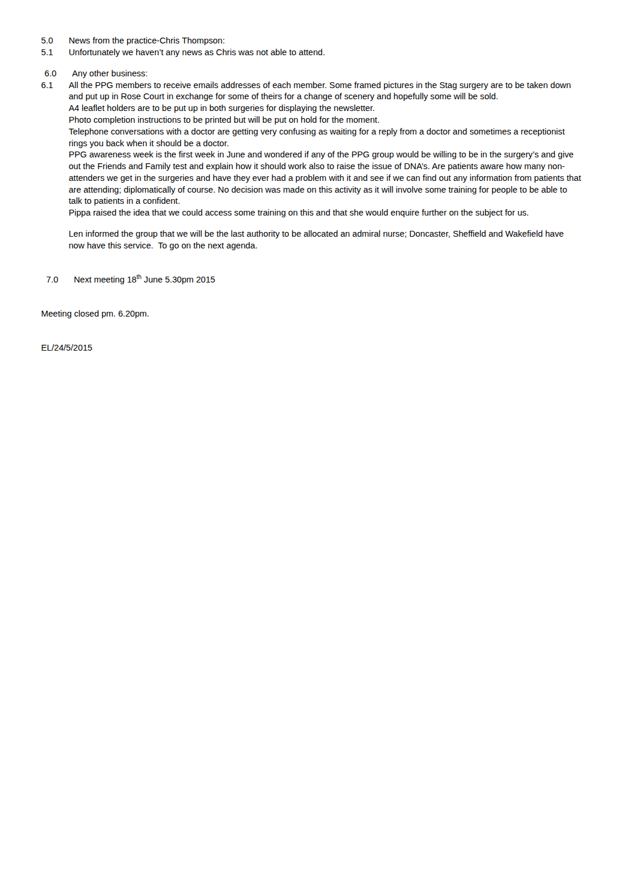5.0
News from the practice-Chris Thompson:
5.1
Unfortunately we haven’t any news as Chris was not able to attend.
6.0
Any other business:
6.1
All the PPG members to receive emails addresses of each member. Some framed pictures in the Stag surgery are to be taken down and put up in Rose Court in exchange for some of theirs for a change of scenery and hopefully some will be sold.
A4 leaflet holders are to be put up in both surgeries for displaying the newsletter.
Photo completion instructions to be printed but will be put on hold for the moment.
Telephone conversations with a doctor are getting very confusing as waiting for a reply from a doctor and sometimes a receptionist rings you back when it should be a doctor.
PPG awareness week is the first week in June and wondered if any of the PPG group would be willing to be in the surgery’s and give out the Friends and Family test and explain how it should work also to raise the issue of DNA’s. Are patients aware how many non-attenders we get in the surgeries and have they ever had a problem with it and see if we can find out any information from patients that are attending; diplomatically of course. No decision was made on this activity as it will involve some training for people to be able to talk to patients in a confident.
Pippa raised the idea that we could access some training on this and that she would enquire further on the subject for us.
Len informed the group that we will be the last authority to be allocated an admiral nurse; Doncaster, Sheffield and Wakefield have now have this service. To go on the next agenda.
7.0
Next meeting 18th June 5.30pm 2015
Meeting closed pm. 6.20pm.
EL/24/5/2015